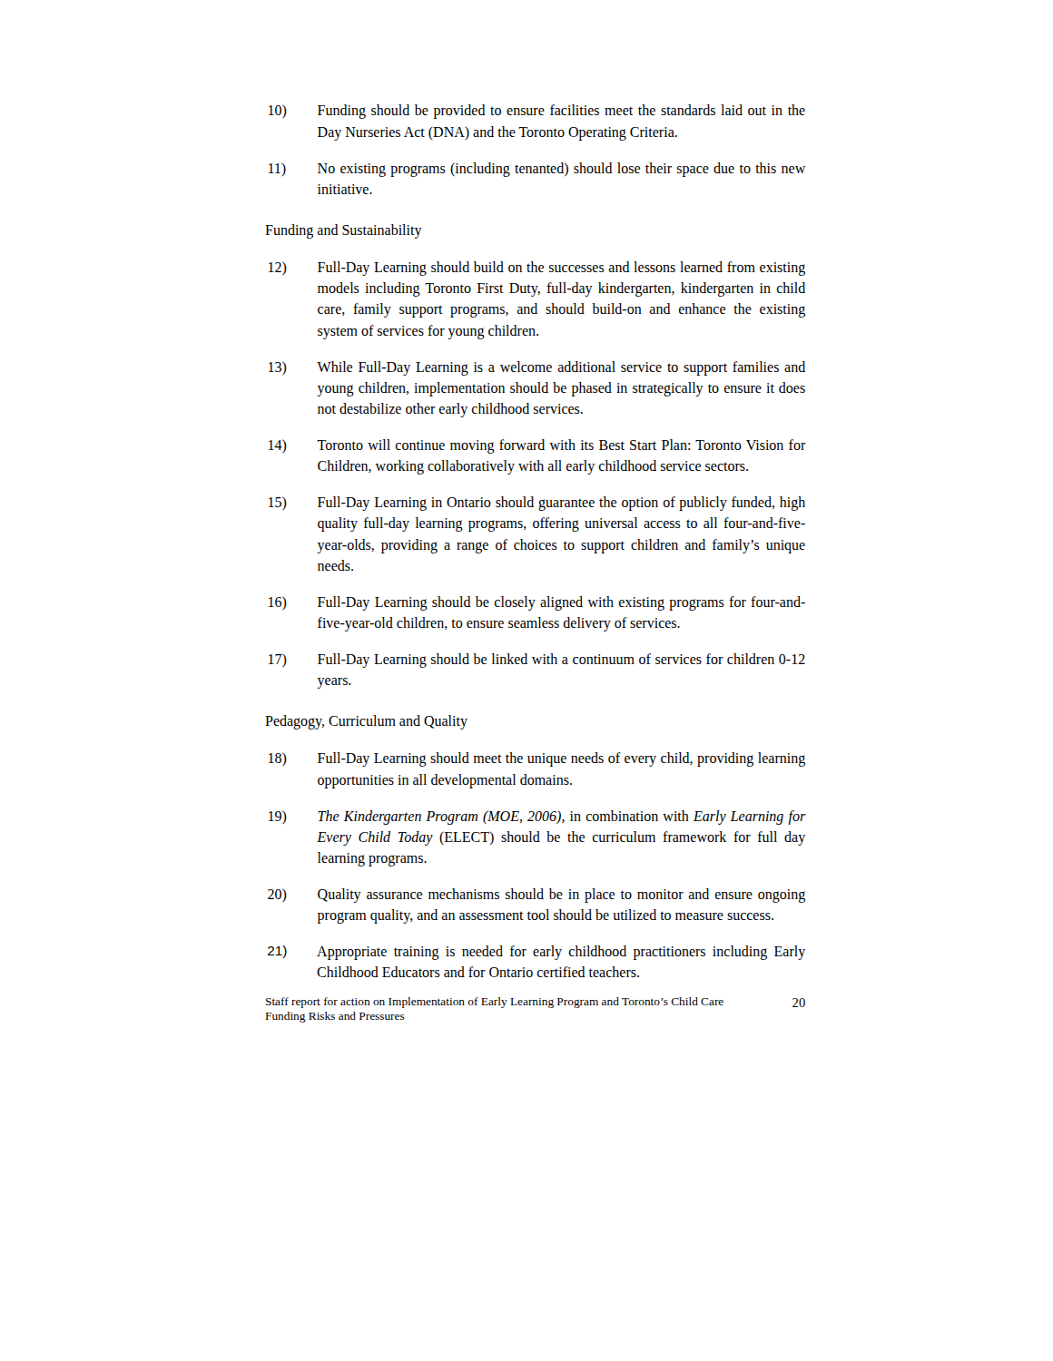10) Funding should be provided to ensure facilities meet the standards laid out in the Day Nurseries Act (DNA) and the Toronto Operating Criteria.
11) No existing programs (including tenanted) should lose their space due to this new initiative.
Funding and Sustainability
12) Full-Day Learning should build on the successes and lessons learned from existing models including Toronto First Duty, full-day kindergarten, kindergarten in child care, family support programs, and should build-on and enhance the existing system of services for young children.
13) While Full-Day Learning is a welcome additional service to support families and young children, implementation should be phased in strategically to ensure it does not destabilize other early childhood services.
14) Toronto will continue moving forward with its Best Start Plan: Toronto Vision for Children, working collaboratively with all early childhood service sectors.
15) Full-Day Learning in Ontario should guarantee the option of publicly funded, high quality full-day learning programs, offering universal access to all four-and-five-year-olds, providing a range of choices to support children and family’s unique needs.
16) Full-Day Learning should be closely aligned with existing programs for four-and-five-year-old children, to ensure seamless delivery of services.
17) Full-Day Learning should be linked with a continuum of services for children 0-12 years.
Pedagogy, Curriculum and Quality
18) Full-Day Learning should meet the unique needs of every child, providing learning opportunities in all developmental domains.
19) The Kindergarten Program (MOE, 2006), in combination with Early Learning for Every Child Today (ELECT) should be the curriculum framework for full day learning programs.
20) Quality assurance mechanisms should be in place to monitor and ensure ongoing program quality, and an assessment tool should be utilized to measure success.
21) Appropriate training is needed for early childhood practitioners including Early Childhood Educators and for Ontario certified teachers.
20 Staff report for action on Implementation of Early Learning Program and Toronto’s Child Care Funding Risks and Pressures